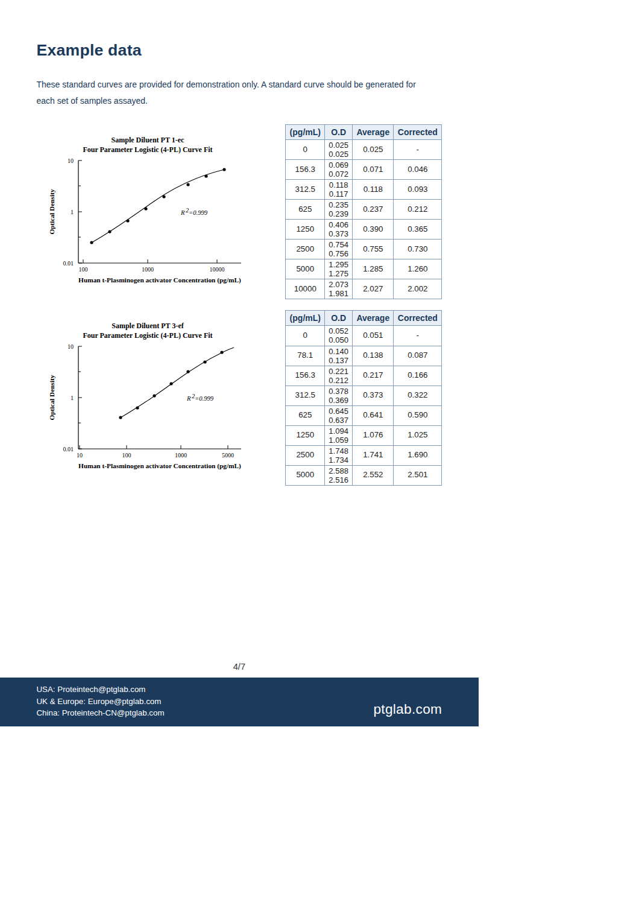Example data
These standard curves are provided for demonstration only. A standard curve should be generated for each set of samples assayed.
Sample Diluent PT 1-ec Four Parameter Logistic (4-PL) Curve Fit 10 1 0.01 100 1000 10000 Human t-Plasminogen activator Concentration (pg/mL) Optical Density R 2 =0.999
| (pg/mL) | O.D | Average | Corrected |
| --- | --- | --- | --- |
| 0 | 0.025 0.025 | 0.025 | - |
| 156.3 | 0.069 0.072 | 0.071 | 0.046 |
| 312.5 | 0.118 0.117 | 0.118 | 0.093 |
| 625 | 0.235 0.239 | 0.237 | 0.212 |
| 1250 | 0.406 0.373 | 0.390 | 0.365 |
| 2500 | 0.754 0.756 | 0.755 | 0.730 |
| 5000 | 1.295 1.275 | 1.285 | 1.260 |
| 10000 | 2.073 1.981 | 2.027 | 2.002 |
Sample Diluent PT 3-ef Four Parameter Logistic (4-PL) Curve Fit 10 1 0.01 10 100 1000 5000 Human t-Plasminogen activator Concentration (pg/mL) Optical Density R 2 =0.999
| (pg/mL) | O.D | Average | Corrected |
| --- | --- | --- | --- |
| 0 | 0.052 0.050 | 0.051 | - |
| 78.1 | 0.140 0.137 | 0.138 | 0.087 |
| 156.3 | 0.221 0.212 | 0.217 | 0.166 |
| 312.5 | 0.378 0.369 | 0.373 | 0.322 |
| 625 | 0.645 0.637 | 0.641 | 0.590 |
| 1250 | 1.094 1.059 | 1.076 | 1.025 |
| 2500 | 1.748 1.734 | 1.741 | 1.690 |
| 5000 | 2.588 2.516 | 2.552 | 2.501 |
4/7
USA: Proteintech@ptglab.com
UK & Europe: Europe@ptglab.com
China: Proteintech-CN@ptglab.com
ptglab.com